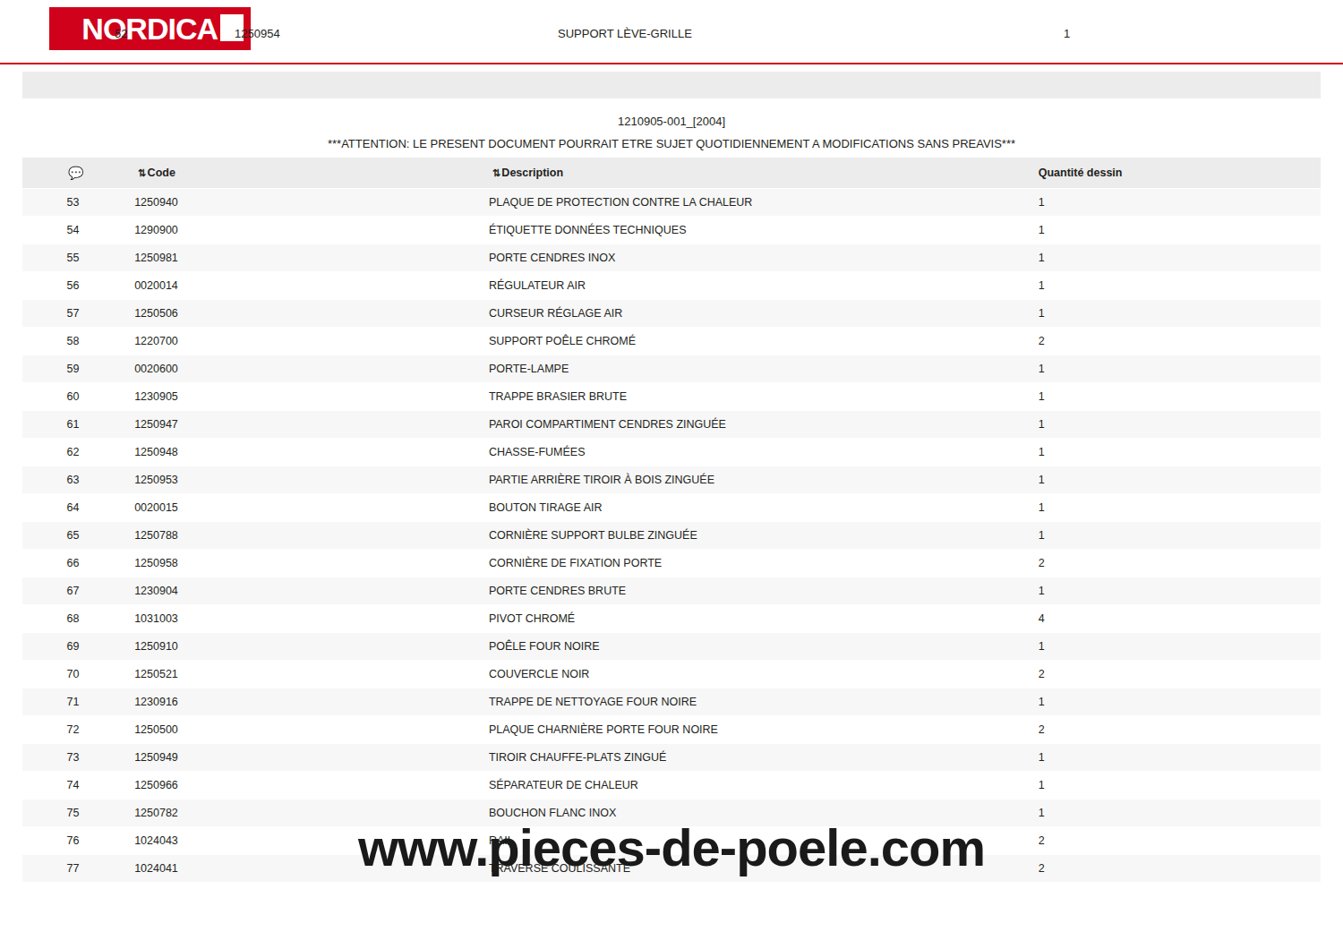NORDICA
52 1250954 SUPPORT LÈVE-GRILLE 1
1210905-001_[2004]
***ATTENTION: LE PRESENT DOCUMENT POURRAIT ETRE SUJET QUOTIDIENNEMENT A MODIFICATIONS SANS PREAVIS***
| 💬 | ⇅ Code | ⇅ Description | Quantité dessin |
| --- | --- | --- | --- |
| 53 | 1250940 | PLAQUE DE PROTECTION CONTRE LA CHALEUR | 1 |
| 54 | 1290900 | ÉTIQUETTE DONNÉES TECHNIQUES | 1 |
| 55 | 1250981 | PORTE CENDRES INOX | 1 |
| 56 | 0020014 | RÉGULATEUR AIR | 1 |
| 57 | 1250506 | CURSEUR RÉGLAGE AIR | 1 |
| 58 | 1220700 | SUPPORT POÊLE CHROMÉ | 2 |
| 59 | 0020600 | PORTE-LAMPE | 1 |
| 60 | 1230905 | TRAPPE BRASIER BRUTE | 1 |
| 61 | 1250947 | PAROI COMPARTIMENT CENDRES ZINGUÉE | 1 |
| 62 | 1250948 | CHASSE-FUMÉES | 1 |
| 63 | 1250953 | PARTIE ARRIÈRE TIROIR À BOIS ZINGUÉE | 1 |
| 64 | 0020015 | BOUTON TIRAGE AIR | 1 |
| 65 | 1250788 | CORNIÈRE SUPPORT BULBE ZINGUÉE | 1 |
| 66 | 1250958 | CORNIÈRE DE FIXATION PORTE | 2 |
| 67 | 1230904 | PORTE CENDRES BRUTE | 1 |
| 68 | 1031003 | PIVOT CHROMÉ | 4 |
| 69 | 1250910 | POÊLE FOUR NOIRE | 1 |
| 70 | 1250521 | COUVERCLE NOIR | 2 |
| 71 | 1230916 | TRAPPE DE NETTOYAGE FOUR NOIRE | 1 |
| 72 | 1250500 | PLAQUE CHARNIÈRE PORTE FOUR NOIRE | 2 |
| 73 | 1250949 | TIROIR CHAUFFE-PLATS ZINGUÉ | 1 |
| 74 | 1250966 | SÉPARATEUR DE CHALEUR | 1 |
| 75 | 1250782 | BOUCHON FLANC INOX | 1 |
| 76 | 1024043 | RAIL | 2 |
| 77 | 1024041 | TRAVERSE COULISSANTE | 2 |
www.pieces-de-poele.com